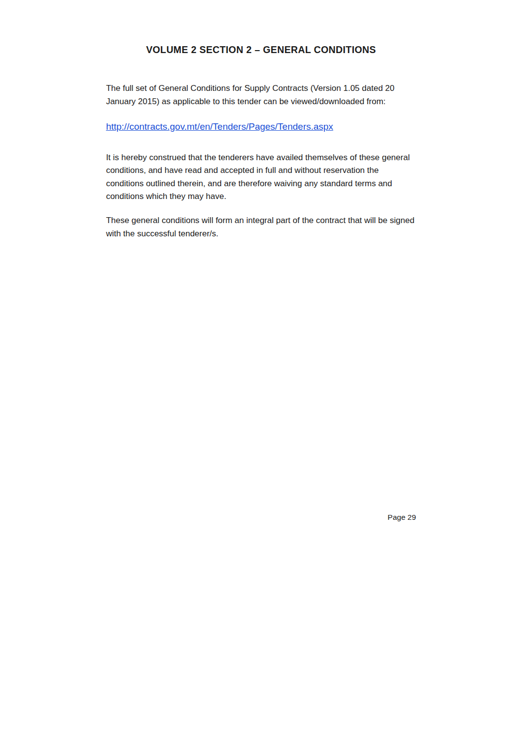VOLUME 2 SECTION 2 – GENERAL CONDITIONS
The full set of General Conditions for Supply Contracts (Version 1.05 dated 20 January 2015) as applicable to this tender can be viewed/downloaded from:
http://contracts.gov.mt/en/Tenders/Pages/Tenders.aspx
It is hereby construed that the tenderers have availed themselves of these general conditions, and have read and accepted in full and without reservation the conditions outlined therein, and are therefore waiving any standard terms and conditions which they may have.
These general conditions will form an integral part of the contract that will be signed with the successful tenderer/s.
Page 29